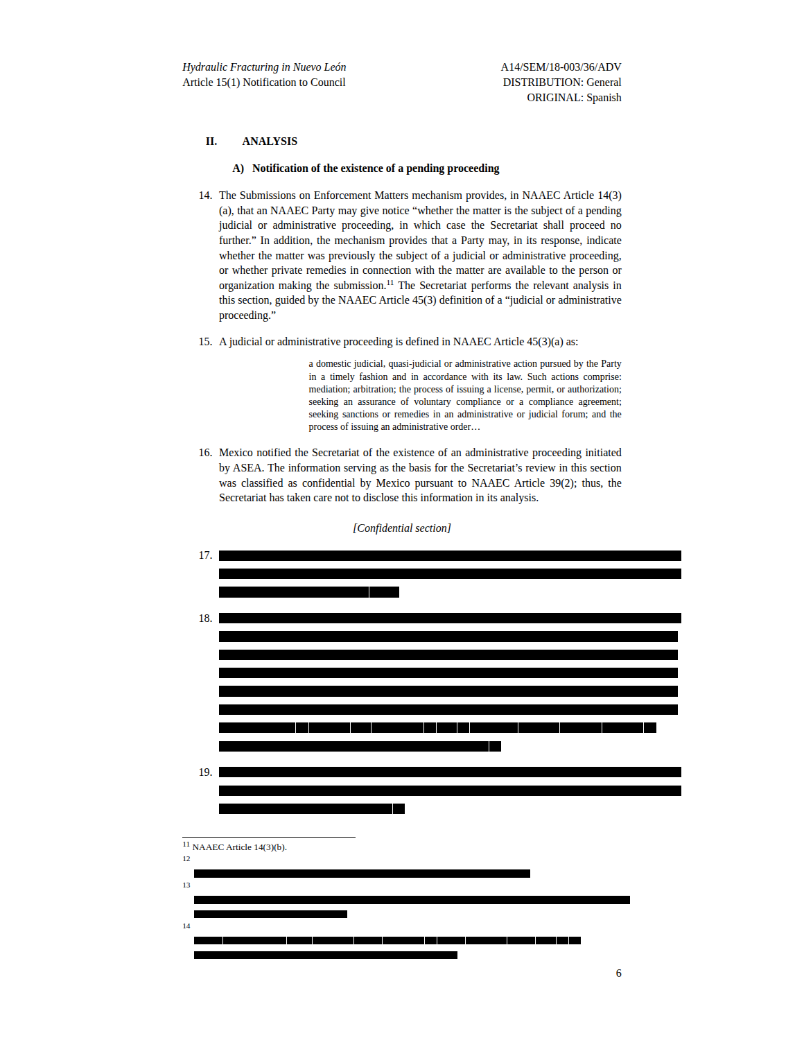Hydraulic Fracturing in Nuevo León
Article 15(1) Notification to Council
A14/SEM/18-003/36/ADV
DISTRIBUTION: General
ORIGINAL: Spanish
II. ANALYSIS
A) Notification of the existence of a pending proceeding
The Submissions on Enforcement Matters mechanism provides, in NAAEC Article 14(3)(a), that an NAAEC Party may give notice “whether the matter is the subject of a pending judicial or administrative proceeding, in which case the Secretariat shall proceed no further.” In addition, the mechanism provides that a Party may, in its response, indicate whether the matter was previously the subject of a judicial or administrative proceeding, or whether private remedies in connection with the matter are available to the person or organization making the submission.11 The Secretariat performs the relevant analysis in this section, guided by the NAAEC Article 45(3) definition of a “judicial or administrative proceeding.”
A judicial or administrative proceeding is defined in NAAEC Article 45(3)(a) as:
a domestic judicial, quasi-judicial or administrative action pursued by the Party in a timely fashion and in accordance with its law. Such actions comprise: mediation; arbitration; the process of issuing a license, permit, or authorization; seeking an assurance of voluntary compliance or a compliance agreement; seeking sanctions or remedies in an administrative or judicial forum; and the process of issuing an administrative order…
Mexico notified the Secretariat of the existence of an administrative proceeding initiated by ASEA. The information serving as the basis for the Secretariat’s review in this section was classified as confidential by Mexico pursuant to NAAEC Article 39(2); thus, the Secretariat has taken care not to disclose this information in its analysis.
[Confidential section]
11 NAAEC Article 14(3)(b).
12
13
14
6